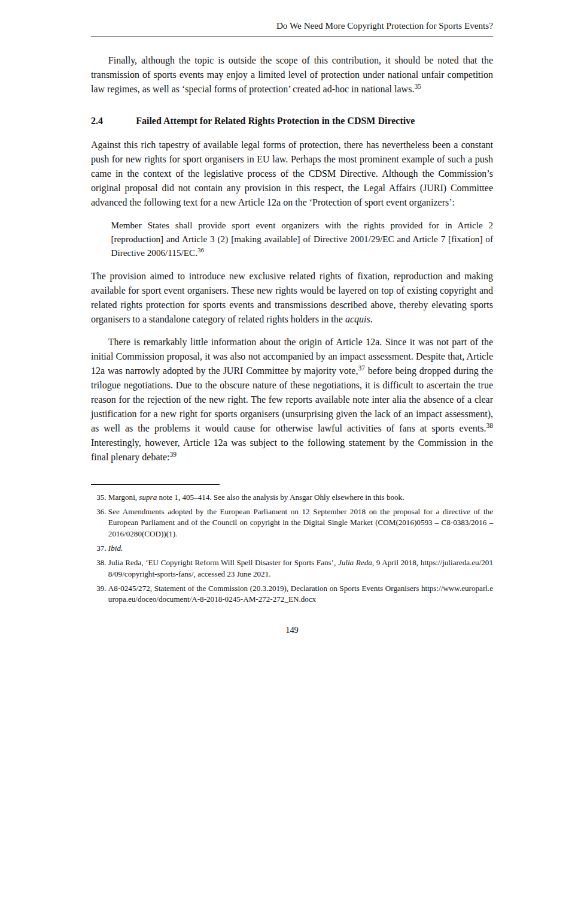Do We Need More Copyright Protection for Sports Events?
Finally, although the topic is outside the scope of this contribution, it should be noted that the transmission of sports events may enjoy a limited level of protection under national unfair competition law regimes, as well as ‘special forms of protection’ created ad-hoc in national laws.35
2.4 Failed Attempt for Related Rights Protection in the CDSM Directive
Against this rich tapestry of available legal forms of protection, there has nevertheless been a constant push for new rights for sport organisers in EU law. Perhaps the most prominent example of such a push came in the context of the legislative process of the CDSM Directive. Although the Commission’s original proposal did not contain any provision in this respect, the Legal Affairs (JURI) Committee advanced the following text for a new Article 12a on the ‘Protection of sport event organizers’:
Member States shall provide sport event organizers with the rights provided for in Article 2 [reproduction] and Article 3 (2) [making available] of Directive 2001/29/EC and Article 7 [fixation] of Directive 2006/115/EC.36
The provision aimed to introduce new exclusive related rights of fixation, reproduction and making available for sport event organisers. These new rights would be layered on top of existing copyright and related rights protection for sports events and transmissions described above, thereby elevating sports organisers to a standalone category of related rights holders in the acquis.
There is remarkably little information about the origin of Article 12a. Since it was not part of the initial Commission proposal, it was also not accompanied by an impact assessment. Despite that, Article 12a was narrowly adopted by the JURI Committee by majority vote,37 before being dropped during the trilogue negotiations. Due to the obscure nature of these negotiations, it is difficult to ascertain the true reason for the rejection of the new right. The few reports available note inter alia the absence of a clear justification for a new right for sports organisers (unsurprising given the lack of an impact assessment), as well as the problems it would cause for otherwise lawful activities of fans at sports events.38 Interestingly, however, Article 12a was subject to the following statement by the Commission in the final plenary debate:39
Margoni, supra note 1, 405–414. See also the analysis by Ansgar Ohly elsewhere in this book.
See Amendments adopted by the European Parliament on 12 September 2018 on the proposal for a directive of the European Parliament and of the Council on copyright in the Digital Single Market (COM(2016)0593 – C8-0383/2016 – 2016/0280(COD))(1).
Ibid.
Julia Reda, ‘EU Copyright Reform Will Spell Disaster for Sports Fans’, Julia Reda, 9 April 2018, https://juliareda.eu/2018/09/copyright-sports-fans/, accessed 23 June 2021.
A8-0245/272, Statement of the Commission (20.3.2019), Declaration on Sports Events Organisers https://www.europarl.europa.eu/doceo/document/A-8-2018-0245-AM-272-272_EN.docx
149